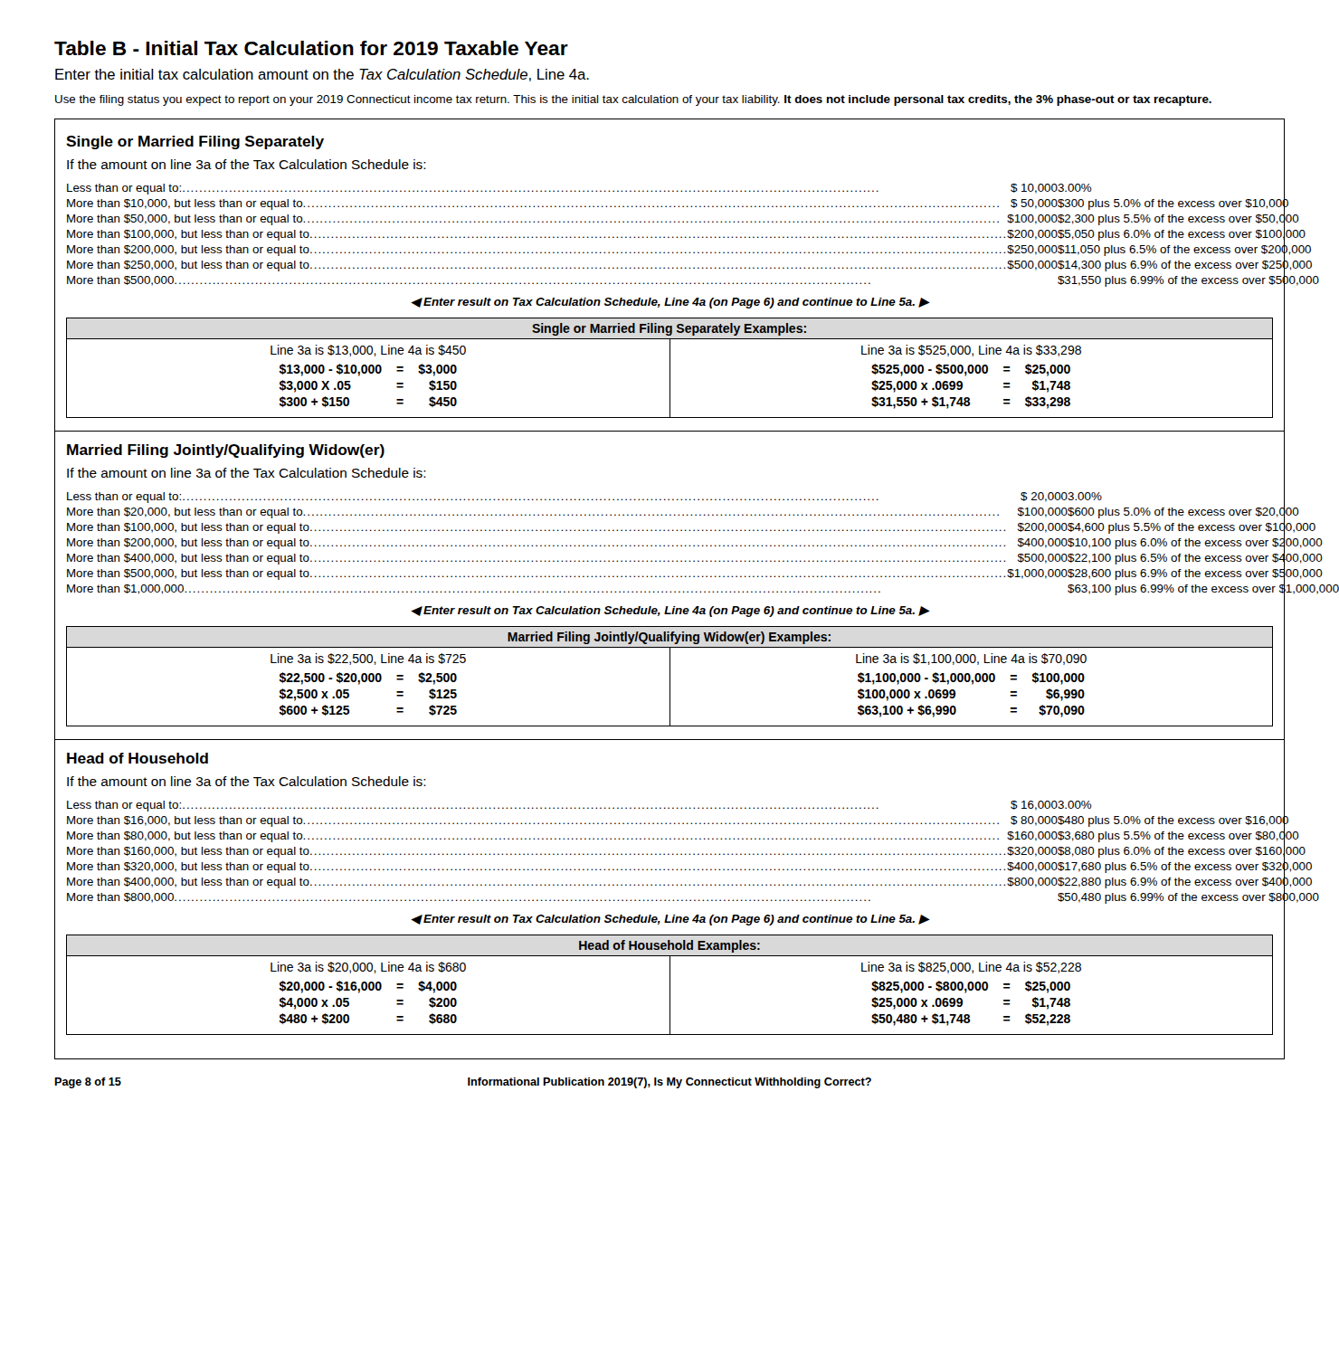Table B - Initial Tax Calculation for 2019 Taxable Year
Enter the initial tax calculation amount on the Tax Calculation Schedule, Line 4a.
Use the filing status you expect to report on your 2019 Connecticut income tax return. This is the initial tax calculation of your tax liability. It does not include personal tax credits, the 3% phase-out or tax recapture.
Single or Married Filing Separately
If the amount on line 3a of the Tax Calculation Schedule is:
| Less than or equal to: | $ 10,000 | 3.00% |
| More than $10,000, but less than or equal to | $ 50,000 | $300 plus 5.0% of the excess over $10,000 |
| More than $50,000, but less than or equal to | $100,000 | $2,300 plus 5.5% of the excess over $50,000 |
| More than $100,000, but less than or equal to | $200,000 | $5,050 plus 6.0% of the excess over $100,000 |
| More than $200,000, but less than or equal to | $250,000 | $11,050 plus 6.5% of the excess over $200,000 |
| More than $250,000, but less than or equal to | $500,000 | $14,300 plus 6.9% of the excess over $250,000 |
| More than $500,000 | | $31,550 plus 6.99% of the excess over $500,000 |
◀ Enter result on Tax Calculation Schedule, Line 4a (on Page 6) and continue to Line 5a. ▶
Single or Married Filing Separately Examples:
Line 3a is $13,000, Line 4a is $450
| $13,000 - $10,000 | = | $3,000 |
| $3,000 X .05 | = | $150 |
| $300 + $150 | = | $450 |
Line 3a is $525,000, Line 4a is $33,298
| $525,000 - $500,000 | = | $25,000 |
| $25,000 x .0699 | = | $1,748 |
| $31,550 + $1,748 | = | $33,298 |
Married Filing Jointly/Qualifying Widow(er)
If the amount on line 3a of the Tax Calculation Schedule is:
| Less than or equal to: | $ 20,000 | 3.00% |
| More than $20,000, but less than or equal to | $100,000 | $600 plus 5.0% of the excess over $20,000 |
| More than $100,000, but less than or equal to | $200,000 | $4,600 plus 5.5% of the excess over $100,000 |
| More than $200,000, but less than or equal to | $400,000 | $10,100 plus 6.0% of the excess over $200,000 |
| More than $400,000, but less than or equal to | $500,000 | $22,100 plus 6.5% of the excess over $400,000 |
| More than $500,000, but less than or equal to | $1,000,000 | $28,600 plus 6.9% of the excess over $500,000 |
| More than $1,000,000 | | $63,100 plus 6.99% of the excess over $1,000,000 |
◀ Enter result on Tax Calculation Schedule, Line 4a (on Page 6) and continue to Line 5a. ▶
Married Filing Jointly/Qualifying Widow(er) Examples:
Line 3a is $22,500, Line 4a is $725
| $22,500 - $20,000 | = | $2,500 |
| $2,500 x .05 | = | $125 |
| $600 + $125 | = | $725 |
Line 3a is $1,100,000, Line 4a is $70,090
| $1,100,000 - $1,000,000 | = | $100,000 |
| $100,000 x .0699 | = | $6,990 |
| $63,100 + $6,990 | = | $70,090 |
Head of Household
If the amount on line 3a of the Tax Calculation Schedule is:
| Less than or equal to: | $ 16,000 | 3.00% |
| More than $16,000, but less than or equal to | $ 80,000 | $480 plus 5.0% of the excess over $16,000 |
| More than $80,000, but less than or equal to | $160,000 | $3,680 plus 5.5% of the excess over $80,000 |
| More than $160,000, but less than or equal to | $320,000 | $8,080 plus 6.0% of the excess over $160,000 |
| More than $320,000, but less than or equal to | $400,000 | $17,680 plus 6.5% of the excess over $320,000 |
| More than $400,000, but less than or equal to | $800,000 | $22,880 plus 6.9% of the excess over $400,000 |
| More than $800,000 | | $50,480 plus 6.99% of the excess over $800,000 |
◀ Enter result on Tax Calculation Schedule, Line 4a (on Page 6) and continue to Line 5a. ▶
Head of Household Examples:
Line 3a is $20,000, Line 4a is $680
| $20,000 - $16,000 | = | $4,000 |
| $4,000 x .05 | = | $200 |
| $480 + $200 | = | $680 |
Line 3a is $825,000, Line 4a is $52,228
| $825,000 - $800,000 | = | $25,000 |
| $25,000 x .0699 | = | $1,748 |
| $50,480 + $1,748 | = | $52,228 |
Page 8 of 15
Informational Publication 2019(7), Is My Connecticut Withholding Correct?